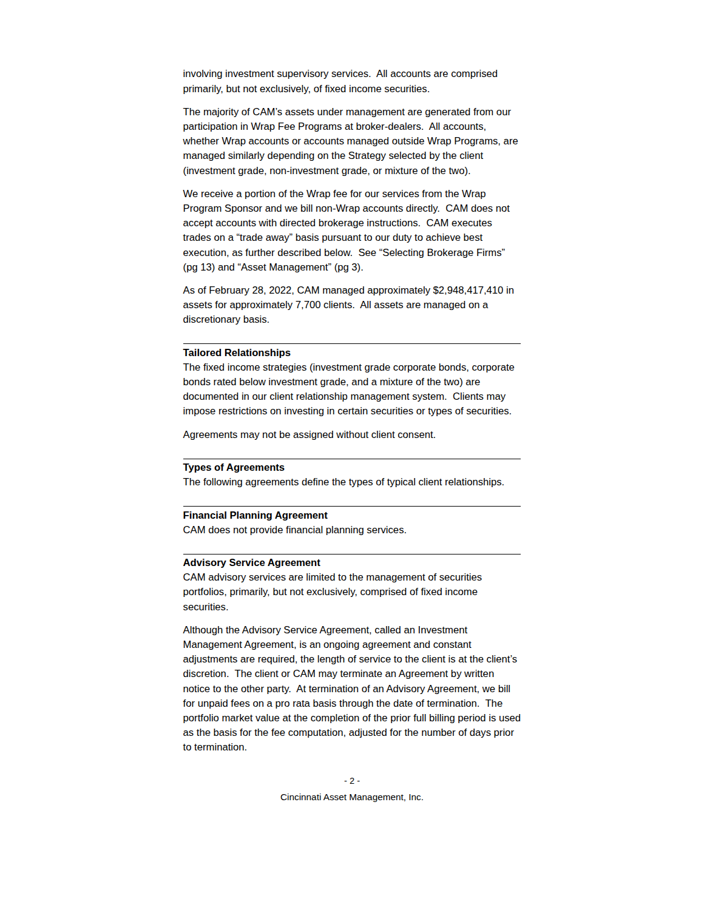involving investment supervisory services. All accounts are comprised primarily, but not exclusively, of fixed income securities.
The majority of CAM’s assets under management are generated from our participation in Wrap Fee Programs at broker-dealers. All accounts, whether Wrap accounts or accounts managed outside Wrap Programs, are managed similarly depending on the Strategy selected by the client (investment grade, non-investment grade, or mixture of the two).
We receive a portion of the Wrap fee for our services from the Wrap Program Sponsor and we bill non-Wrap accounts directly. CAM does not accept accounts with directed brokerage instructions. CAM executes trades on a “trade away” basis pursuant to our duty to achieve best execution, as further described below. See “Selecting Brokerage Firms” (pg 13) and “Asset Management” (pg 3).
As of February 28, 2022, CAM managed approximately $2,948,417,410 in assets for approximately 7,700 clients. All assets are managed on a discretionary basis.
Tailored Relationships
The fixed income strategies (investment grade corporate bonds, corporate bonds rated below investment grade, and a mixture of the two) are documented in our client relationship management system. Clients may impose restrictions on investing in certain securities or types of securities.
Agreements may not be assigned without client consent.
Types of Agreements
The following agreements define the types of typical client relationships.
Financial Planning Agreement
CAM does not provide financial planning services.
Advisory Service Agreement
CAM advisory services are limited to the management of securities portfolios, primarily, but not exclusively, comprised of fixed income securities.
Although the Advisory Service Agreement, called an Investment Management Agreement, is an ongoing agreement and constant adjustments are required, the length of service to the client is at the client’s discretion. The client or CAM may terminate an Agreement by written notice to the other party. At termination of an Advisory Agreement, we bill for unpaid fees on a pro rata basis through the date of termination. The portfolio market value at the completion of the prior full billing period is used as the basis for the fee computation, adjusted for the number of days prior to termination.
- 2 -
Cincinnati Asset Management, Inc.